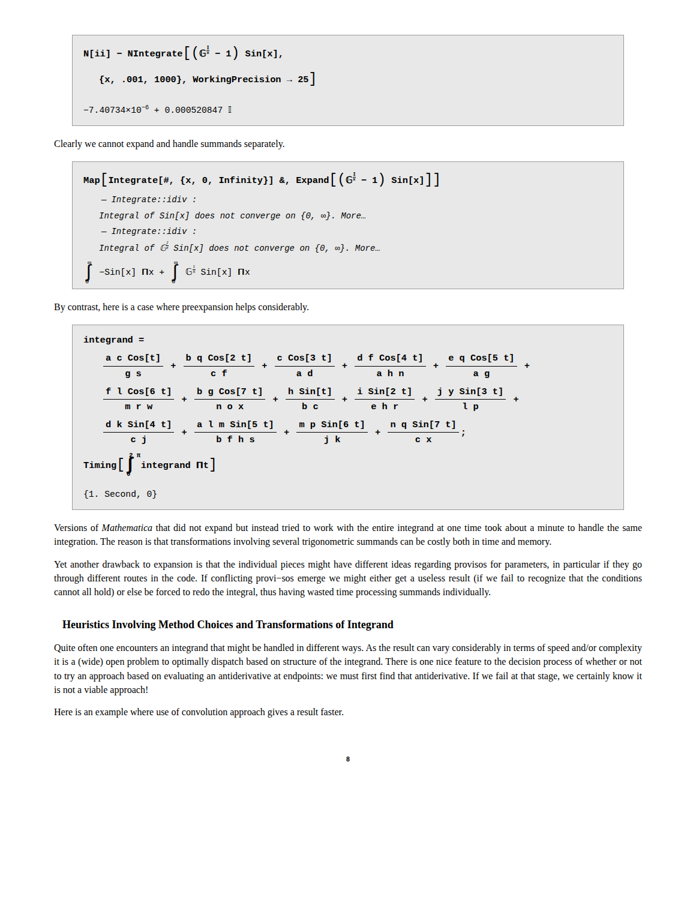N[ii] − NIntegrate[(𝔾𝕀x − 1) Sin[x],
{x, .001, 1000}, WorkingPrecision → 25]
−7.40734×10−6 + 0.000520847 𝕀
Clearly we cannot expand and handle summands separately.
Map[Integrate[#, {x, 0, Infinity}] &, Expand[(𝔾𝕀x − 1) Sin[x]]]
—Integrate::idiv :
Integral of Sin[x] does not converge on {0, ∞}. More…
—Integrate::idiv :
Integral of 𝔾𝕀x Sin[x] does not converge on {0, ∞}. More…
∫∞0 −Sin[x] 𝚷x + ∫∞0 𝔾𝕀x Sin[x] 𝚷x
By contrast, here is a case where preexpansion helps considerably.
integrand =
a c Cos[t] g s + b q Cos[2 t] c f + c Cos[3 t] a d + d f Cos[4 t] a h n + e q Cos[5 t] a g +
f l Cos[6 t] m r w + b g Cos[7 t] n o x + h Sin[t] b c + i Sin[2 t] e h r + j y Sin[3 t] l p +
d k Sin[4 t] c j + a l m Sin[5 t] b f h s + m p Sin[6 t] j k + n q Sin[7 t] c x;
Timing[∫2 π 0 integrand 𝚷t]
{1. Second, 0}
Versions of Mathematica that did not expand but instead tried to work with the entire integrand at one time took about a minute to handle the same integration. The reason is that transformations involving several trigonometric summands can be costly both in time and memory.
Yet another drawback to expansion is that the individual pieces might have different ideas regarding provisos for parameters, in particular if they go through different routes in the code. If conflicting provi−sos emerge we might either get a useless result (if we fail to recognize that the conditions cannot all hold) or else be forced to redo the integral, thus having wasted time processing summands individually.
Heuristics Involving Method Choices and Transformations of Integrand
Quite often one encounters an integrand that might be handled in different ways. As the result can vary considerably in terms of speed and/or complexity it is a (wide) open problem to optimally dispatch based on structure of the integrand. There is one nice feature to the decision process of whether or not to try an approach based on evaluating an antiderivative at endpoints: we must first find that antiderivative. If we fail at that stage, we certainly know it is not a viable approach!
Here is an example where use of convolution approach gives a result faster.
8